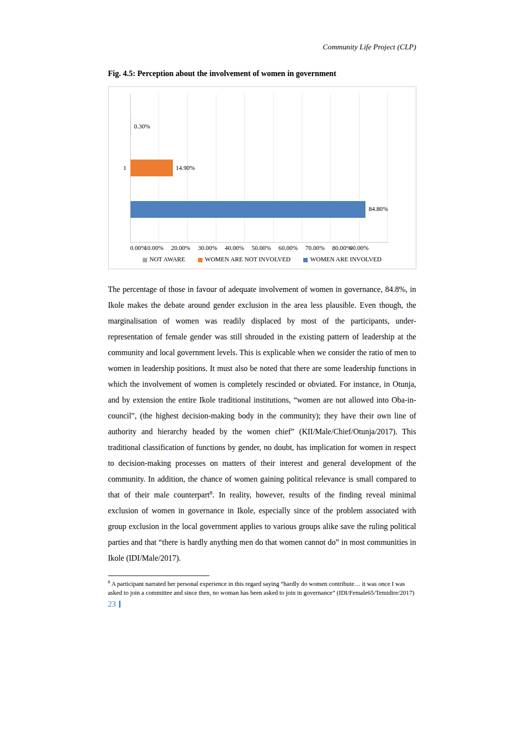Community Life Project (CLP)
Fig. 4.5: Perception about the involvement of women in government
0.30%
1
14.90%
84.80%
0.00% 10.00% 20.00% 30.00% 40.00% 50.00% 60.00% 70.00% 80.00% 90.00%
NOT AWARE
WOMEN ARE NOT INVOLVED
WOMEN ARE INVOLVED
The percentage of those in favour of adequate involvement of women in governance, 84.8%, in Ikole makes the debate around gender exclusion in the area less plausible. Even though, the marginalisation of women was readily displaced by most of the participants, under-representation of female gender was still shrouded in the existing pattern of leadership at the community and local government levels. This is explicable when we consider the ratio of men to women in leadership positions. It must also be noted that there are some leadership functions in which the involvement of women is completely rescinded or obviated. For instance, in Otunja, and by extension the entire Ikole traditional institutions, “women are not allowed into Oba-in-council”, (the highest decision-making body in the community); they have their own line of authority and hierarchy headed by the women chief” (KII/Male/Chief/Otunja/2017). This traditional classification of functions by gender, no doubt, has implication for women in respect to decision-making processes on matters of their interest and general development of the community. In addition, the chance of women gaining political relevance is small compared to that of their male counterpart8. In reality, however, results of the finding reveal minimal exclusion of women in governance in Ikole, especially since of the problem associated with group exclusion in the local government applies to various groups alike save the ruling political parties and that “there is hardly anything men do that women cannot do” in most communities in Ikole (IDI/Male/2017).
8 A participant narrated her personal experience in this regard saying “hardly do women contribute… it was once I was asked to join a committee and since then, no woman has been asked to join in governance” (IDI/Female65/Temidire/2017)
23